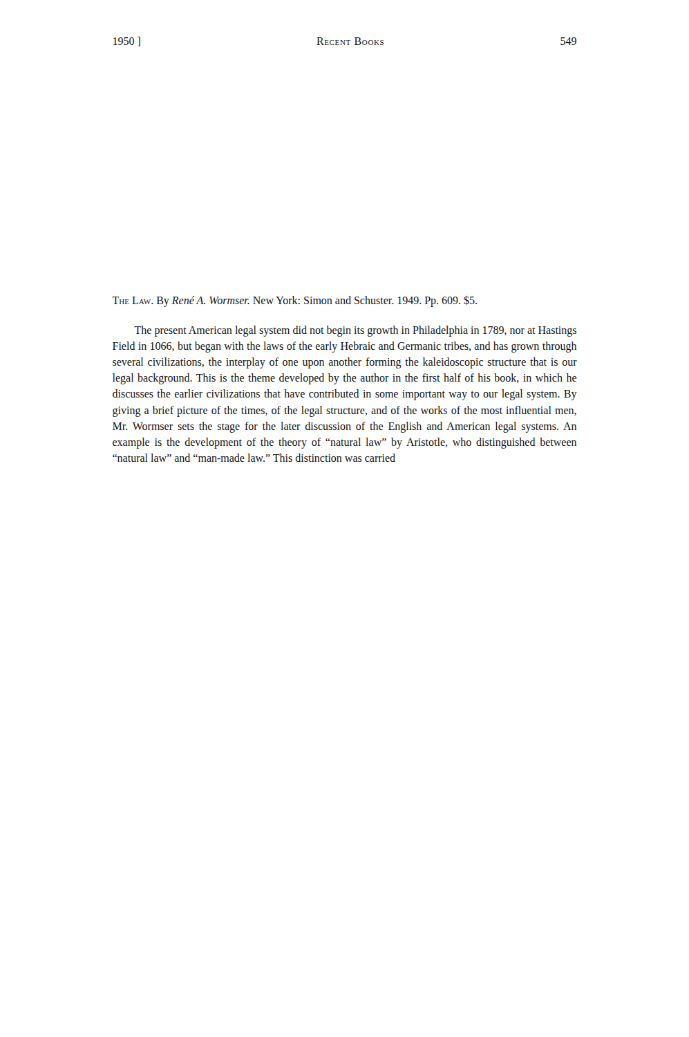1950 ] Recent Books 549
The Law. By René A. Wormser. New York: Simon and Schuster. 1949. Pp. 609. $5.
The present American legal system did not begin its growth in Philadelphia in 1789, nor at Hastings Field in 1066, but began with the laws of the early Hebraic and Germanic tribes, and has grown through several civilizations, the interplay of one upon another forming the kaleidoscopic structure that is our legal background. This is the theme developed by the author in the first half of his book, in which he discusses the earlier civilizations that have contributed in some important way to our legal system. By giving a brief picture of the times, of the legal structure, and of the works of the most influential men, Mr. Wormser sets the stage for the later discussion of the English and American legal systems. An example is the development of the theory of “natural law” by Aristotle, who distinguished between “natural law” and “man-made law.” This distinction was carried